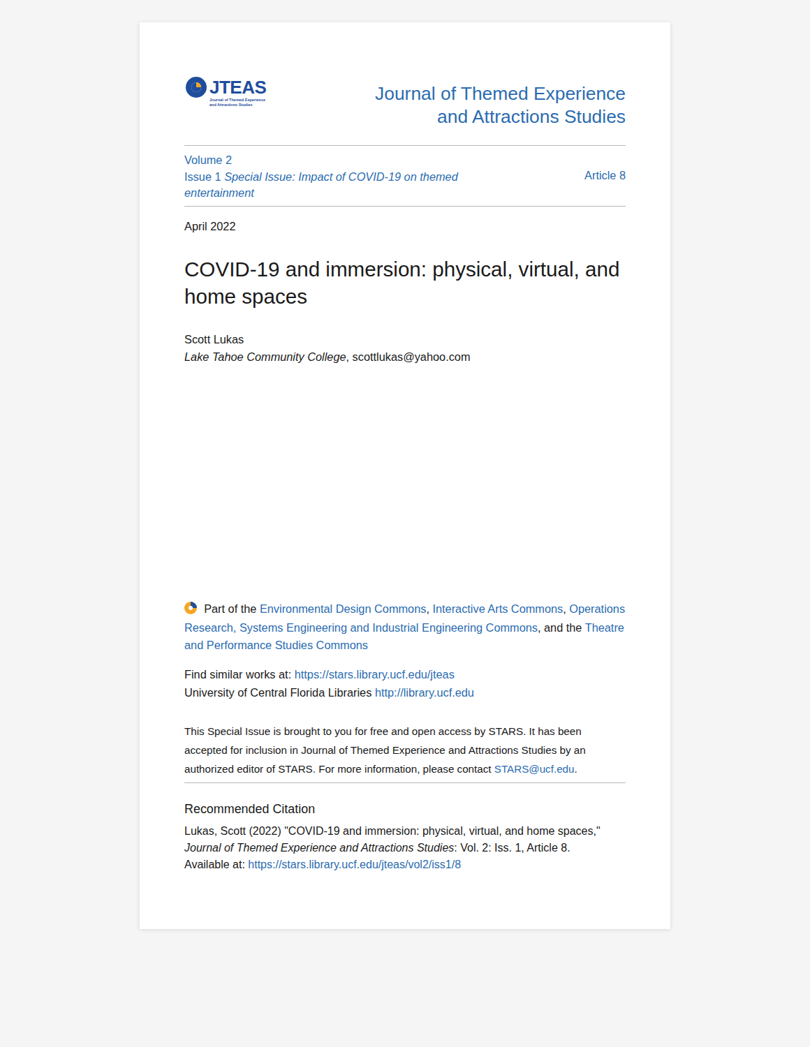JTEAS — Journal of Themed Experience and Attractions Studies JTEAS Journal of Themed Experience and Attractions Studies
Journal of Themed Experience and Attractions Studies
Volume 2 Issue 1 Special Issue: Impact of COVID-19 on themed entertainment
Article 8
April 2022
COVID-19 and immersion: physical, virtual, and home spaces
Scott Lukas
Lake Tahoe Community College, scottlukas@yahoo.com
Part of the Environmental Design Commons, Interactive Arts Commons, Operations Research, Systems Engineering and Industrial Engineering Commons, and the Theatre and Performance Studies Commons
Find similar works at: https://stars.library.ucf.edu/jteas
University of Central Florida Libraries http://library.ucf.edu
This Special Issue is brought to you for free and open access by STARS. It has been accepted for inclusion in Journal of Themed Experience and Attractions Studies by an authorized editor of STARS. For more information, please contact STARS@ucf.edu.
Recommended Citation
Lukas, Scott (2022) "COVID-19 and immersion: physical, virtual, and home spaces," Journal of Themed Experience and Attractions Studies: Vol. 2: Iss. 1, Article 8.
Available at: https://stars.library.ucf.edu/jteas/vol2/iss1/8